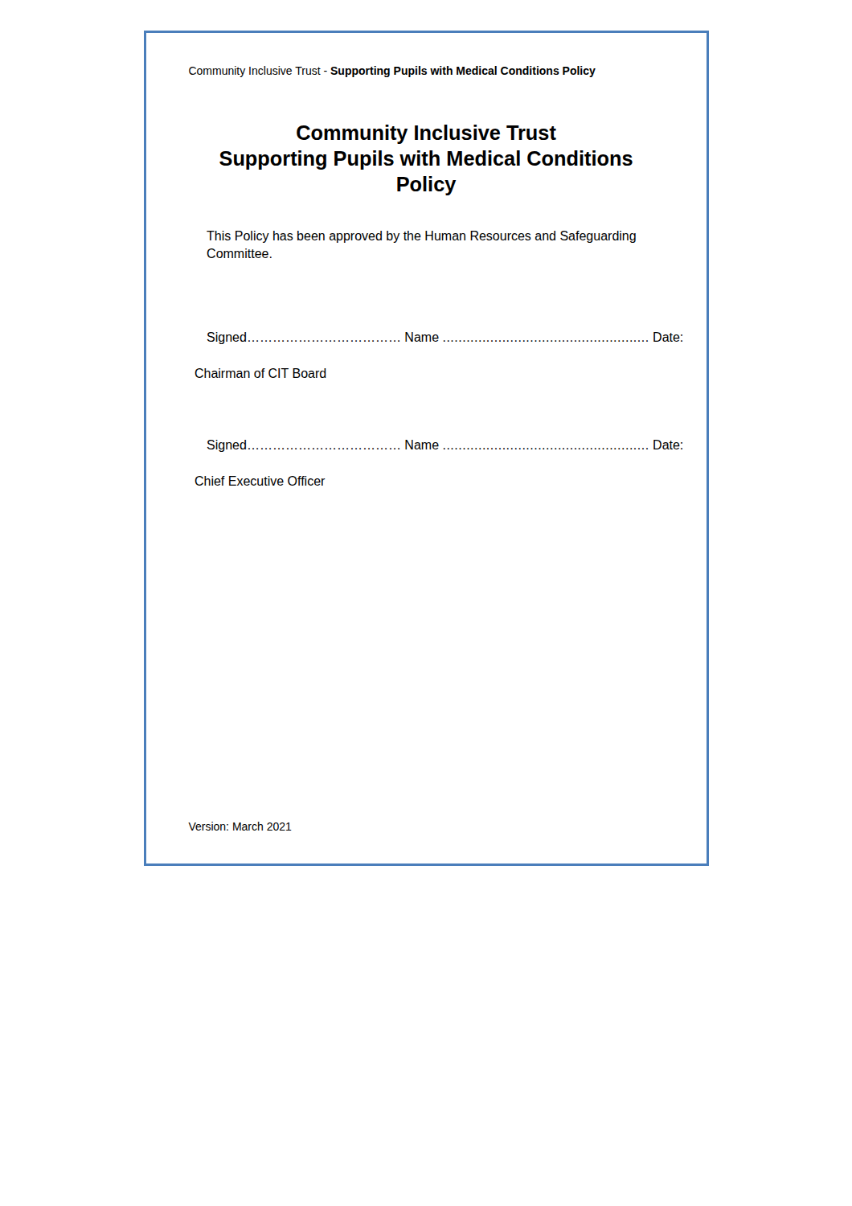Community Inclusive Trust - Supporting Pupils with Medical Conditions Policy
Community Inclusive Trust
Supporting Pupils with Medical Conditions
Policy
This Policy has been approved by the Human Resources and Safeguarding Committee.
Signed……………………………… Name .................................................... Date:
Chairman of CIT Board
Signed……………………………… Name .................................................... Date:
Chief Executive Officer
Version: March 2021